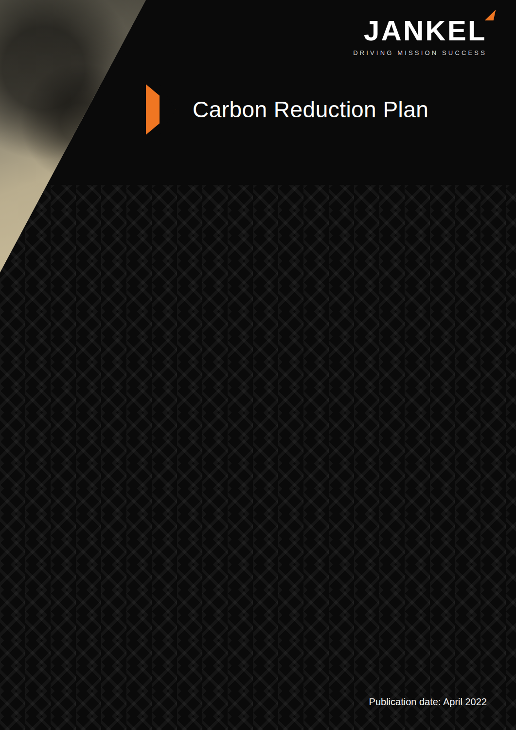JANKEL
Driving Mission Success
Carbon Reduction Plan
Publication date: April 2022